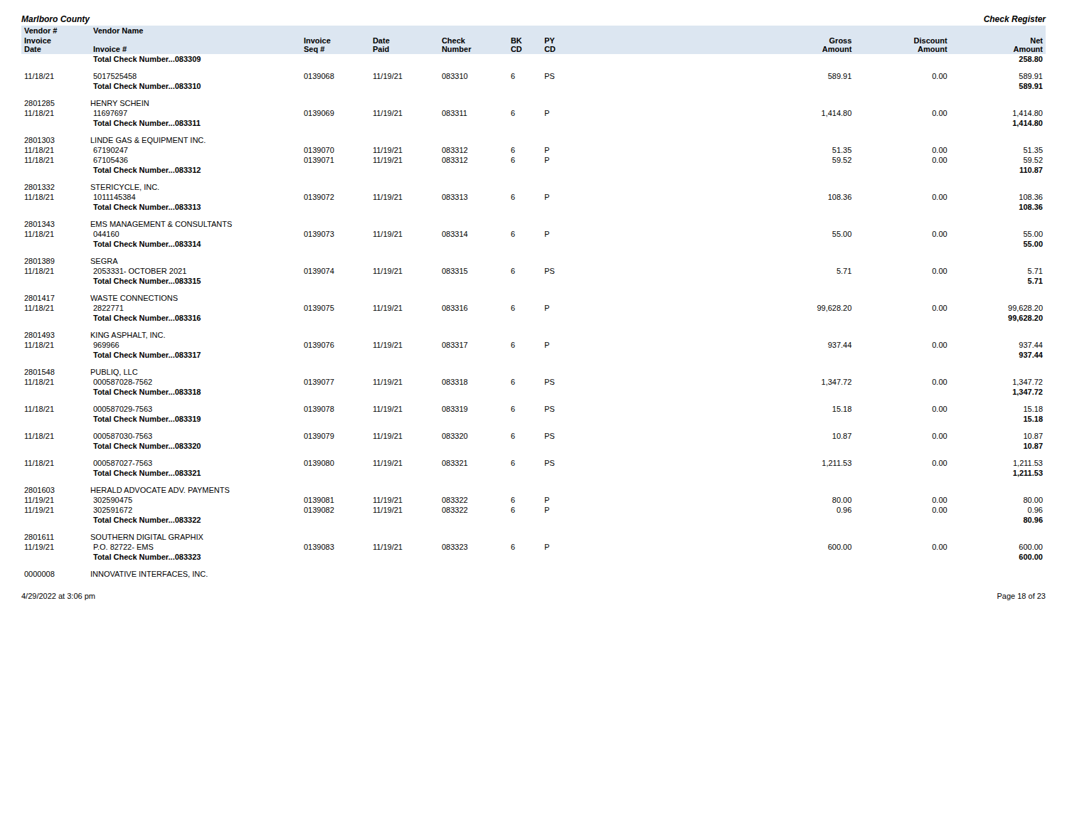Marlboro County Check Register
| Vendor # | Vendor Name | | | | | | | | | |
| --- | --- | --- | --- | --- | --- | --- | --- | --- | --- | --- |
| Invoice Date | Invoice # | Invoice Seq # | Date Paid | Check Number | BK CD | PY CD | | Gross Amount | Discount Amount | Net Amount |
| | Total Check Number...083309 | | | 258.80 |
| 11/18/21 | 5017525458 | 0139068 | 11/19/21 | 083310 | 6 | PS | | 589.91 | 0.00 | 589.91 |
| | Total Check Number...083310 | | | 589.91 |
| 2801285 | HENRY SCHEIN | |
| 11/18/21 | 11697697 | 0139069 | 11/19/21 | 083311 | 6 | P | | 1,414.80 | 0.00 | 1,414.80 |
| | Total Check Number...083311 | | | 1,414.80 |
| 2801303 | LINDE GAS & EQUIPMENT INC. | |
| 11/18/21 | 67190247 | 0139070 | 11/19/21 | 083312 | 6 | P | | 51.35 | 0.00 | 51.35 |
| 11/18/21 | 67105436 | 0139071 | 11/19/21 | 083312 | 6 | P | | 59.52 | 0.00 | 59.52 |
| | Total Check Number...083312 | | | 110.87 |
| 2801332 | STERICYCLE, INC. | |
| 11/18/21 | 1011145384 | 0139072 | 11/19/21 | 083313 | 6 | P | | 108.36 | 0.00 | 108.36 |
| | Total Check Number...083313 | | | 108.36 |
| 2801343 | EMS MANAGEMENT & CONSULTANTS | |
| 11/18/21 | 044160 | 0139073 | 11/19/21 | 083314 | 6 | P | | 55.00 | 0.00 | 55.00 |
| | Total Check Number...083314 | | | 55.00 |
| 2801389 | SEGRA | |
| 11/18/21 | 2053331- OCTOBER 2021 | 0139074 | 11/19/21 | 083315 | 6 | PS | | 5.71 | 0.00 | 5.71 |
| | Total Check Number...083315 | | | 5.71 |
| 2801417 | WASTE CONNECTIONS | |
| 11/18/21 | 2822771 | 0139075 | 11/19/21 | 083316 | 6 | P | | 99,628.20 | 0.00 | 99,628.20 |
| | Total Check Number...083316 | | | 99,628.20 |
| 2801493 | KING ASPHALT, INC. | |
| 11/18/21 | 969966 | 0139076 | 11/19/21 | 083317 | 6 | P | | 937.44 | 0.00 | 937.44 |
| | Total Check Number...083317 | | | 937.44 |
| 2801548 | PUBLIQ, LLC | |
| 11/18/21 | 000587028-7562 | 0139077 | 11/19/21 | 083318 | 6 | PS | | 1,347.72 | 0.00 | 1,347.72 |
| | Total Check Number...083318 | | | 1,347.72 |
| 11/18/21 | 000587029-7563 | 0139078 | 11/19/21 | 083319 | 6 | PS | | 15.18 | 0.00 | 15.18 |
| | Total Check Number...083319 | | | 15.18 |
| 11/18/21 | 000587030-7563 | 0139079 | 11/19/21 | 083320 | 6 | PS | | 10.87 | 0.00 | 10.87 |
| | Total Check Number...083320 | | | 10.87 |
| 11/18/21 | 000587027-7563 | 0139080 | 11/19/21 | 083321 | 6 | PS | | 1,211.53 | 0.00 | 1,211.53 |
| | Total Check Number...083321 | | | 1,211.53 |
| 2801603 | HERALD ADVOCATE ADV. PAYMENTS | |
| 11/19/21 | 302590475 | 0139081 | 11/19/21 | 083322 | 6 | P | | 80.00 | 0.00 | 80.00 |
| 11/19/21 | 302591672 | 0139082 | 11/19/21 | 083322 | 6 | P | | 0.96 | 0.00 | 0.96 |
| | Total Check Number...083322 | | | 80.96 |
| 2801611 | SOUTHERN DIGITAL GRAPHIX | |
| 11/19/21 | P.O. 82722- EMS | 0139083 | 11/19/21 | 083323 | 6 | P | | 600.00 | 0.00 | 600.00 |
| | Total Check Number...083323 | | | 600.00 |
| 0000008 | INNOVATIVE INTERFACES, INC. | |
4/29/2022 at 3:06 pm Page 18 of 23